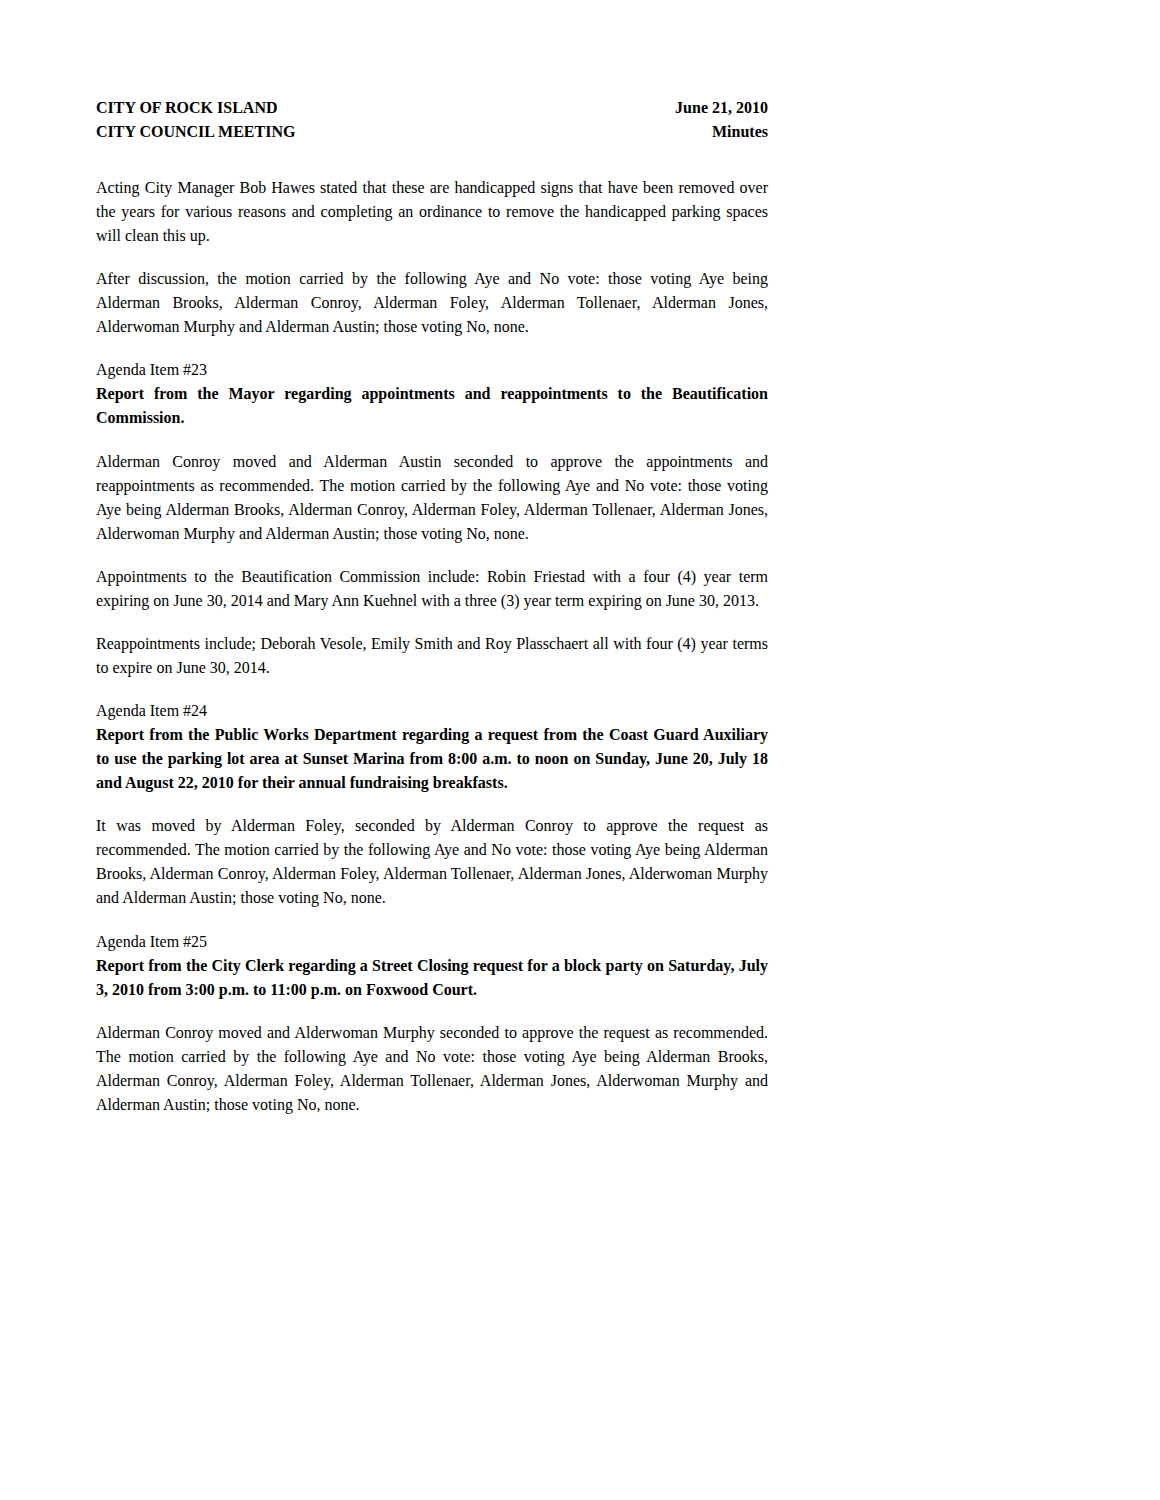City of Rock Island
City Council Meeting
June 21, 2010
Minutes
Acting City Manager Bob Hawes stated that these are handicapped signs that have been removed over the years for various reasons and completing an ordinance to remove the handicapped parking spaces will clean this up.
After discussion, the motion carried by the following Aye and No vote: those voting Aye being Alderman Brooks, Alderman Conroy, Alderman Foley, Alderman Tollenaer, Alderman Jones, Alderwoman Murphy and Alderman Austin; those voting No, none.
Agenda Item #23
Report from the Mayor regarding appointments and reappointments to the Beautification Commission.
Alderman Conroy moved and Alderman Austin seconded to approve the appointments and reappointments as recommended. The motion carried by the following Aye and No vote: those voting Aye being Alderman Brooks, Alderman Conroy, Alderman Foley, Alderman Tollenaer, Alderman Jones, Alderwoman Murphy and Alderman Austin; those voting No, none.
Appointments to the Beautification Commission include: Robin Friestad with a four (4) year term expiring on June 30, 2014 and Mary Ann Kuehnel with a three (3) year term expiring on June 30, 2013.
Reappointments include; Deborah Vesole, Emily Smith and Roy Plasschaert all with four (4) year terms to expire on June 30, 2014.
Agenda Item #24
Report from the Public Works Department regarding a request from the Coast Guard Auxiliary to use the parking lot area at Sunset Marina from 8:00 a.m. to noon on Sunday, June 20, July 18 and August 22, 2010 for their annual fundraising breakfasts.
It was moved by Alderman Foley, seconded by Alderman Conroy to approve the request as recommended. The motion carried by the following Aye and No vote: those voting Aye being Alderman Brooks, Alderman Conroy, Alderman Foley, Alderman Tollenaer, Alderman Jones, Alderwoman Murphy and Alderman Austin; those voting No, none.
Agenda Item #25
Report from the City Clerk regarding a Street Closing request for a block party on Saturday, July 3, 2010 from 3:00 p.m. to 11:00 p.m. on Foxwood Court.
Alderman Conroy moved and Alderwoman Murphy seconded to approve the request as recommended. The motion carried by the following Aye and No vote: those voting Aye being Alderman Brooks, Alderman Conroy, Alderman Foley, Alderman Tollenaer, Alderman Jones, Alderwoman Murphy and Alderman Austin; those voting No, none.